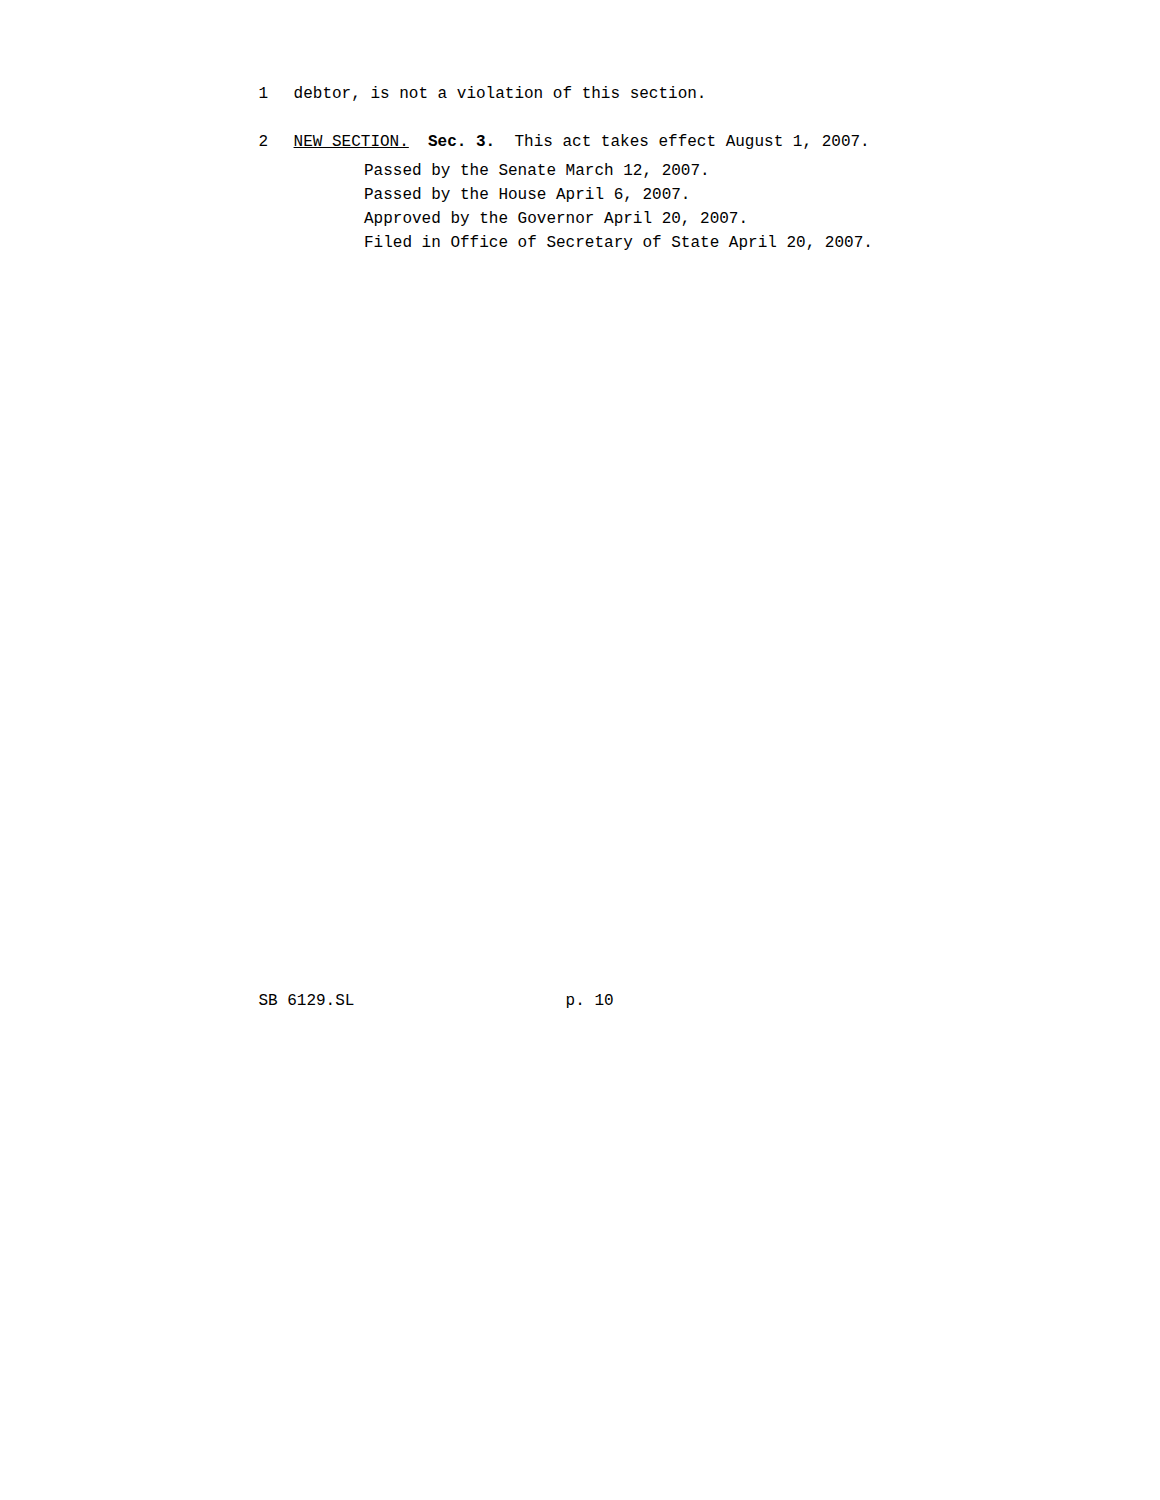1 debtor, is not a violation of this section.
2 NEW SECTION. Sec. 3. This act takes effect August 1, 2007.
Passed by the Senate March 12, 2007.
Passed by the House April 6, 2007.
Approved by the Governor April 20, 2007.
Filed in Office of Secretary of State April 20, 2007.
SB 6129.SL p. 10